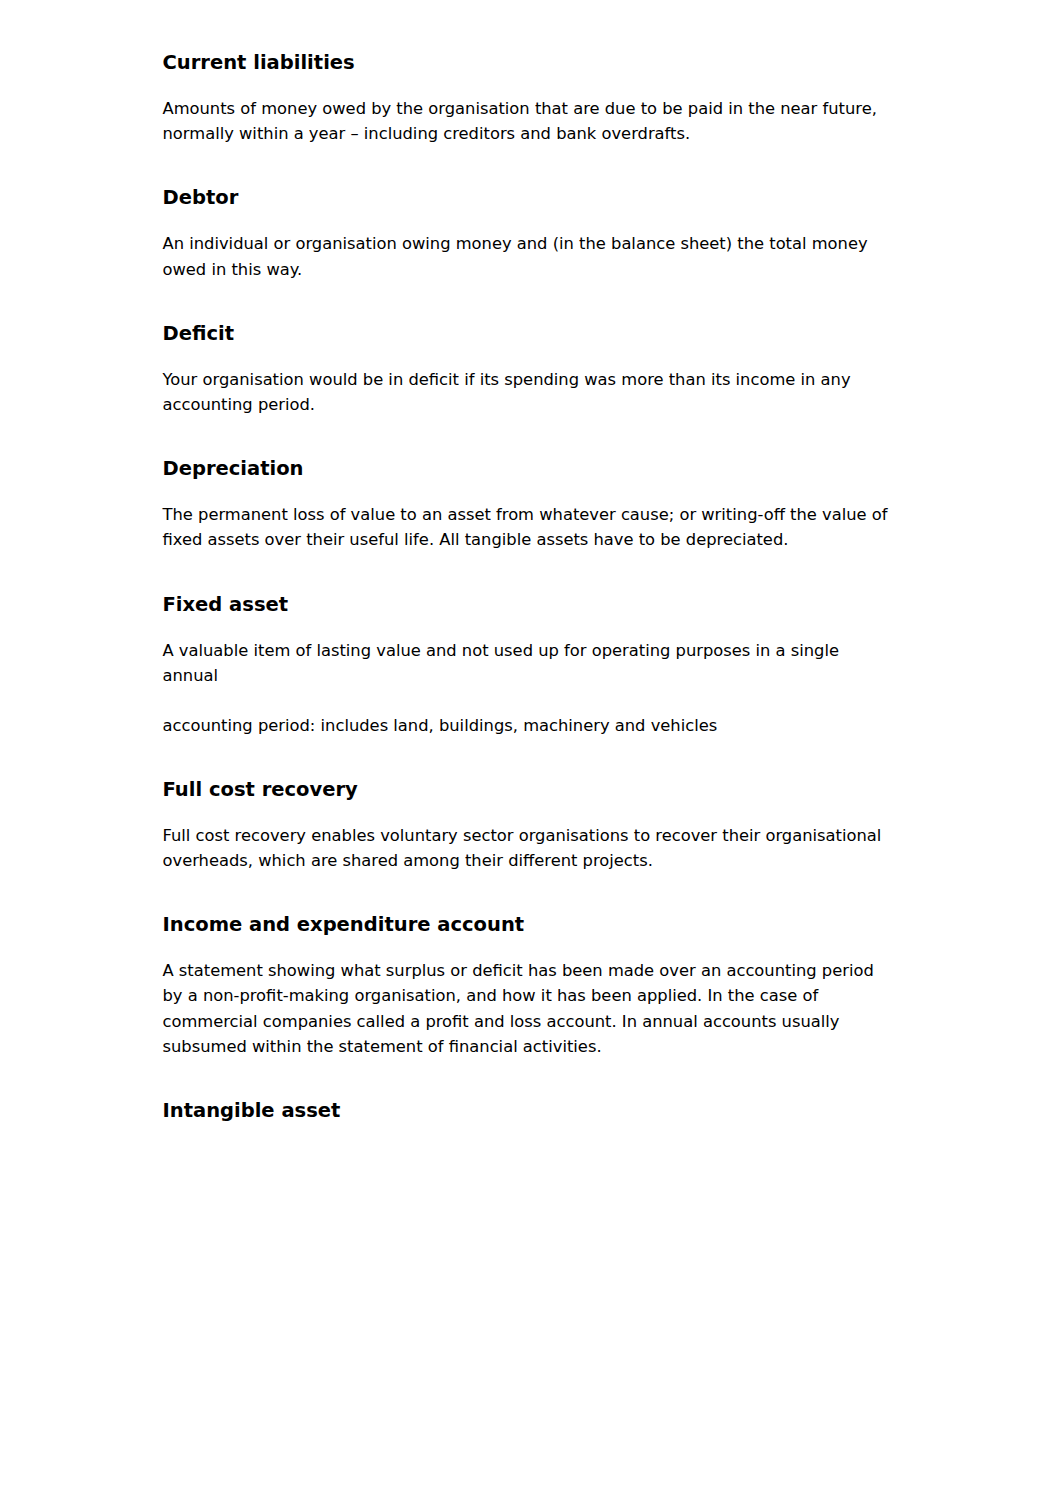Current liabilities
Amounts of money owed by the organisation that are due to be paid in the near future, normally within a year – including creditors and bank overdrafts.
Debtor
An individual or organisation owing money and (in the balance sheet) the total money owed in this way.
Deficit
Your organisation would be in deficit if its spending was more than its income in any accounting period.
Depreciation
The permanent loss of value to an asset from whatever cause; or writing-off the value of fixed assets over their useful life. All tangible assets have to be depreciated.
Fixed asset
A valuable item of lasting value and not used up for operating purposes in a single annual
accounting period: includes land, buildings, machinery and vehicles
Full cost recovery
Full cost recovery enables voluntary sector organisations to recover their organisational overheads, which are shared among their different projects.
Income and expenditure account
A statement showing what surplus or deficit has been made over an accounting period by a non-profit-making organisation, and how it has been applied. In the case of commercial companies called a profit and loss account. In annual accounts usually subsumed within the statement of financial activities.
Intangible asset